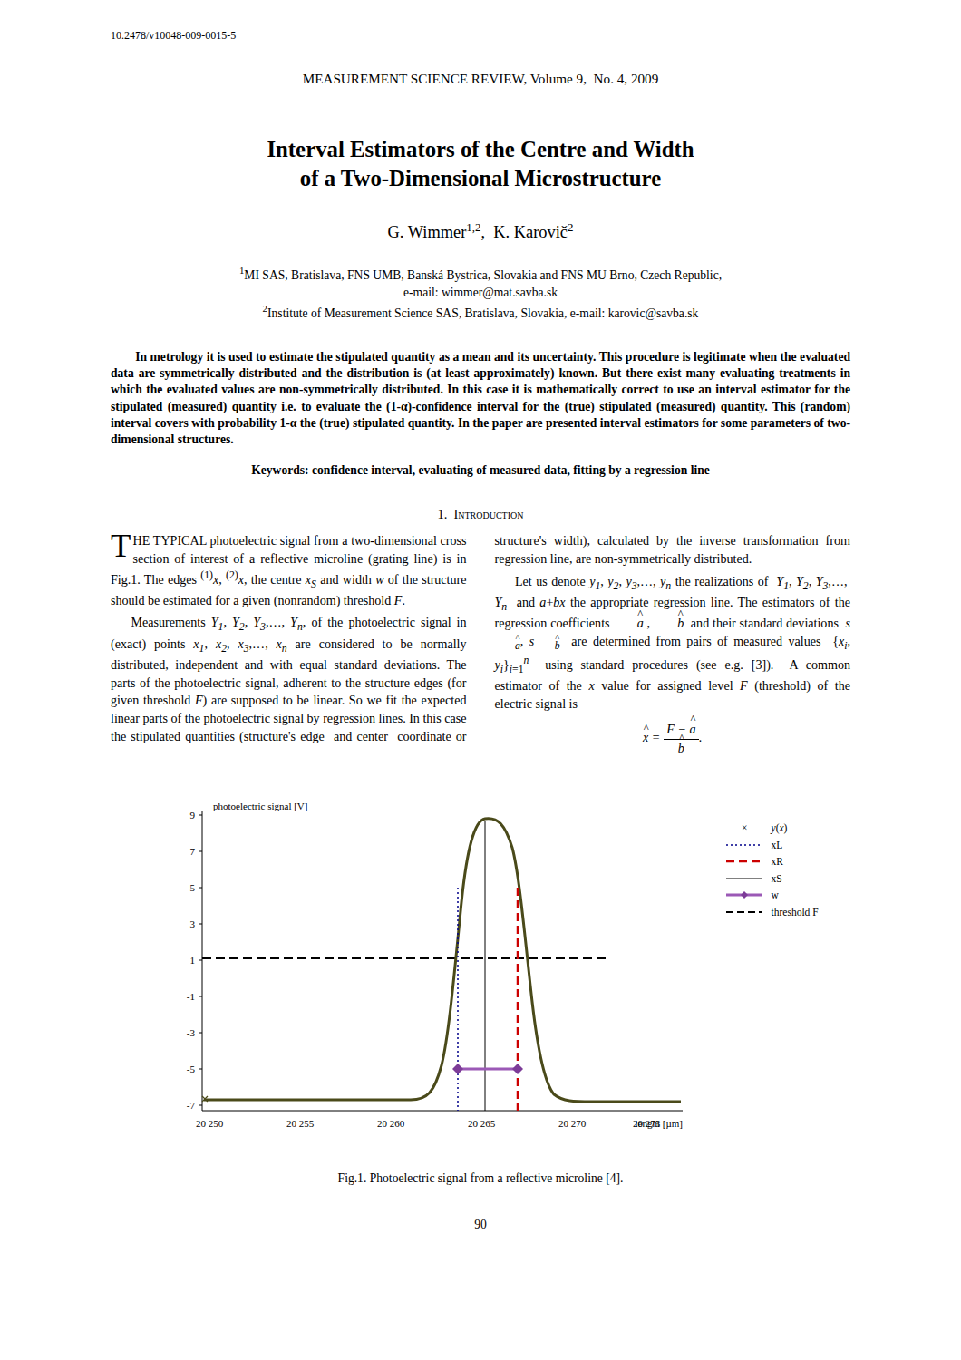10.2478/v10048-009-0015-5
MEASUREMENT SCIENCE REVIEW, Volume 9, No. 4, 2009
Interval Estimators of the Centre and Width
of a Two-Dimensional Microstructure
G. Wimmer1,2, K. Karovič2
1MI SAS, Bratislava, FNS UMB, Banská Bystrica, Slovakia and FNS MU Brno, Czech Republic,
e-mail: wimmer@mat.savba.sk
2Institute of Measurement Science SAS, Bratislava, Slovakia, e-mail: karovic@savba.sk
In metrology it is used to estimate the stipulated quantity as a mean and its uncertainty. This procedure is legitimate when the evaluated data are symmetrically distributed and the distribution is (at least approximately) known. But there exist many evaluating treatments in which the evaluated values are non-symmetrically distributed. In this case it is mathematically correct to use an interval estimator for the stipulated (measured) quantity i.e. to evaluate the (1-α)-confidence interval for the (true) stipulated (measured) quantity. This (random) interval covers with probability 1-α the (true) stipulated quantity. In the paper are presented interval estimators for some parameters of two-dimensional structures.
Keywords: confidence interval, evaluating of measured data, fitting by a regression line
1. Introduction
THE TYPICAL photoelectric signal from a two-dimensional cross section of interest of a reflective microline (grating line) is in Fig.1. The edges (1)x, (2)x, the centre xS and width w of the structure should be estimated for a given (nonrandom) threshold F.
Measurements Y1, Y2, Y3,…, Yn, of the photoelectric signal in (exact) points x1, x2, x3,…, xn are considered to be normally distributed, independent and with equal standard deviations. The parts of the photoelectric signal, adherent to the structure edges (for given threshold F) are supposed to be linear. So we fit the expected linear parts of the photoelectric signal by regression lines. In this case the stipulated quantities (structure's edge and center coordinate or structure's width), calculated by the inverse transformation from regression line, are non-symmetrically distributed.
Let us denote y1, y2, y3,…, yn the realizations of Y1, Y2, Y3,…, Yn and a+bx the appropriate regression line. The estimators of the regression coefficients a , b and their standard deviations sa, sb are determined from pairs of measured values {xi, yi}i=1n using standard procedures (see e.g. [3]). A common estimator of the x value for assigned level F (threshold) of the electric signal is
x = F − a b .
9 7 5 3 1 -1 -3 -5 -7 20 250 20 255 20 260 20 265 20 270 20 275 lenght [µm] photoelectric signal [V]
| × | y ( x ) |
| | xL |
| | xR |
| | xS |
| | w |
| | threshold F |
Fig.1. Photoelectric signal from a reflective microline [4].
90